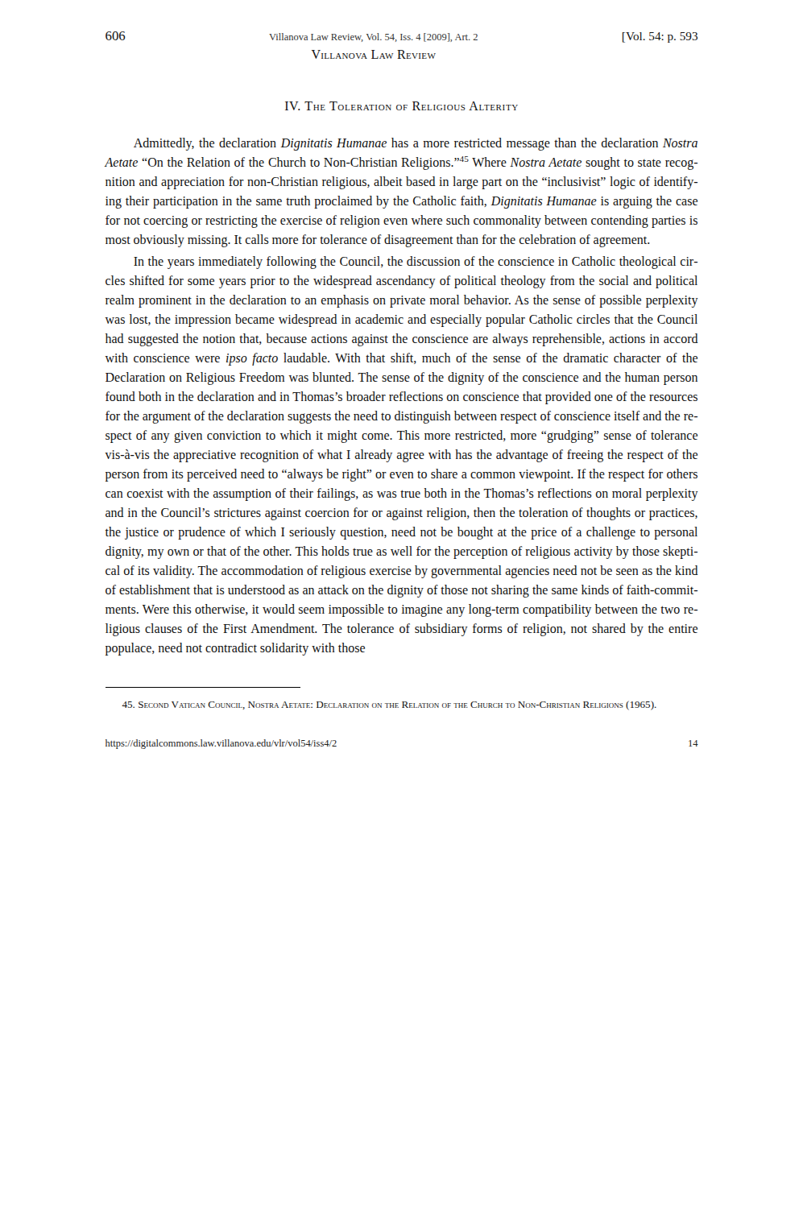606
Villanova Law Review, Vol. 54, Iss. 4 [2009], Art. 2 Villanova Law Review
[Vol. 54: p. 593
IV. The Toleration of Religious Alterity
Admittedly, the declaration Dignitatis Humanae has a more restricted message than the declaration Nostra Aetate “On the Relation of the Church to Non-Christian Religions.”45 Where Nostra Aetate sought to state recognition and appreciation for non-Christian religious, albeit based in large part on the “inclusivist” logic of identifying their participation in the same truth proclaimed by the Catholic faith, Dignitatis Humanae is arguing the case for not coercing or restricting the exercise of religion even where such commonality between contending parties is most obviously missing. It calls more for tolerance of disagreement than for the celebration of agreement.
In the years immediately following the Council, the discussion of the conscience in Catholic theological circles shifted for some years prior to the widespread ascendancy of political theology from the social and political realm prominent in the declaration to an emphasis on private moral behavior. As the sense of possible perplexity was lost, the impression became widespread in academic and especially popular Catholic circles that the Council had suggested the notion that, because actions against the conscience are always reprehensible, actions in accord with conscience were ipso facto laudable. With that shift, much of the sense of the dramatic character of the Declaration on Religious Freedom was blunted. The sense of the dignity of the conscience and the human person found both in the declaration and in Thomas’s broader reflections on conscience that provided one of the resources for the argument of the declaration suggests the need to distinguish between respect of conscience itself and the respect of any given conviction to which it might come. This more restricted, more “grudging” sense of tolerance vis-à-vis the appreciative recognition of what I already agree with has the advantage of freeing the respect of the person from its perceived need to “always be right” or even to share a common viewpoint. If the respect for others can coexist with the assumption of their failings, as was true both in the Thomas’s reflections on moral perplexity and in the Council’s strictures against coercion for or against religion, then the toleration of thoughts or practices, the justice or prudence of which I seriously question, need not be bought at the price of a challenge to personal dignity, my own or that of the other. This holds true as well for the perception of religious activity by those skeptical of its validity. The accommodation of religious exercise by governmental agencies need not be seen as the kind of establishment that is understood as an attack on the dignity of those not sharing the same kinds of faith-commitments. Were this otherwise, it would seem impossible to imagine any long-term compatibility between the two religious clauses of the First Amendment. The tolerance of subsidiary forms of religion, not shared by the entire populace, need not contradict solidarity with those
45. Second Vatican Council, Nostra Aetate: Declaration on the Relation of the Church to Non-Christian Religions (1965).
https://digitalcommons.law.villanova.edu/vlr/vol54/iss4/2 14